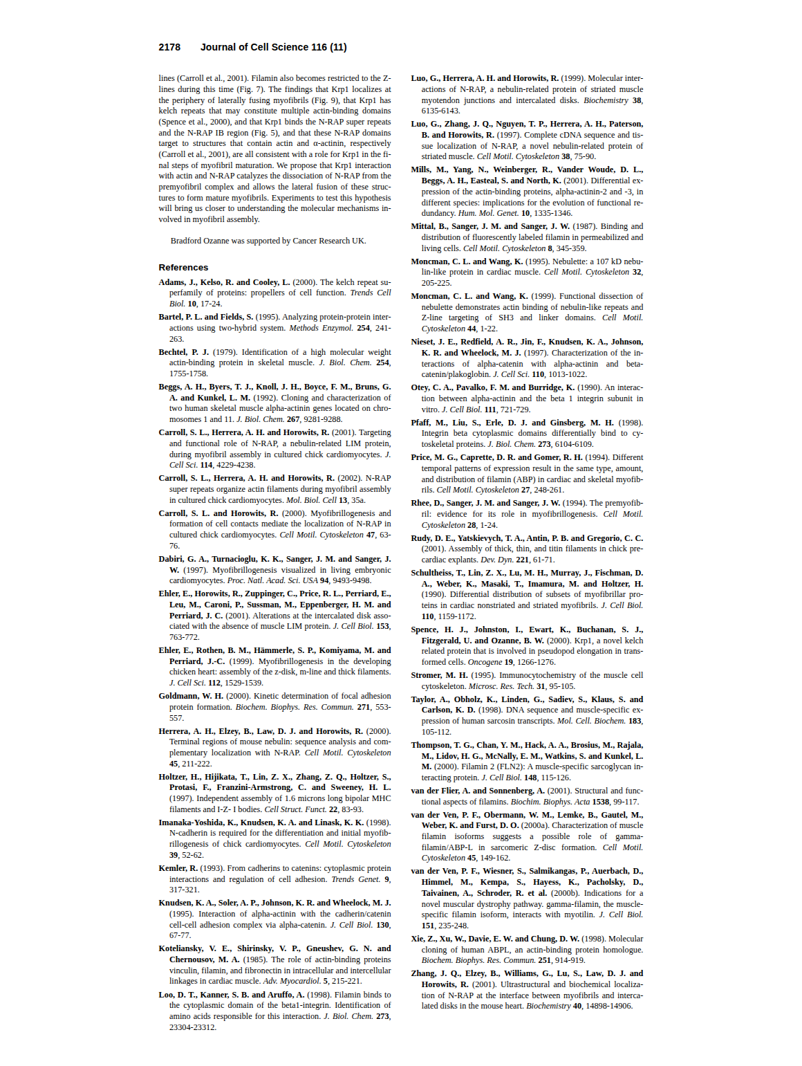2178 Journal of Cell Science 116 (11)
lines (Carroll et al., 2001). Filamin also becomes restricted to the Z-lines during this time (Fig. 7). The findings that Krp1 localizes at the periphery of laterally fusing myofibrils (Fig. 9), that Krp1 has kelch repeats that may constitute multiple actin-binding domains (Spence et al., 2000), and that Krp1 binds the N-RAP super repeats and the N-RAP IB region (Fig. 5), and that these N-RAP domains target to structures that contain actin and α-actinin, respectively (Carroll et al., 2001), are all consistent with a role for Krp1 in the final steps of myofibril maturation. We propose that Krp1 interaction with actin and N-RAP catalyzes the dissociation of N-RAP from the premyofibril complex and allows the lateral fusion of these structures to form mature myofibrils. Experiments to test this hypothesis will bring us closer to understanding the molecular mechanisms involved in myofibril assembly.
Bradford Ozanne was supported by Cancer Research UK.
References
Adams, J., Kelso, R. and Cooley, L. (2000). The kelch repeat superfamily of proteins: propellers of cell function. Trends Cell Biol. 10, 17-24.
Bartel, P. L. and Fields, S. (1995). Analyzing protein-protein interactions using two-hybrid system. Methods Enzymol. 254, 241-263.
Bechtel, P. J. (1979). Identification of a high molecular weight actin-binding protein in skeletal muscle. J. Biol. Chem. 254, 1755-1758.
Beggs, A. H., Byers, T. J., Knoll, J. H., Boyce, F. M., Bruns, G. A. and Kunkel, L. M. (1992). Cloning and characterization of two human skeletal muscle alpha-actinin genes located on chromosomes 1 and 11. J. Biol. Chem. 267, 9281-9288.
Carroll, S. L., Herrera, A. H. and Horowits, R. (2001). Targeting and functional role of N-RAP, a nebulin-related LIM protein, during myofibril assembly in cultured chick cardiomyocytes. J. Cell Sci. 114, 4229-4238.
Carroll, S. L., Herrera, A. H. and Horowits, R. (2002). N-RAP super repeats organize actin filaments during myofibril assembly in cultured chick cardiomyocytes. Mol. Biol. Cell 13, 35a.
Carroll, S. L. and Horowits, R. (2000). Myofibrillogenesis and formation of cell contacts mediate the localization of N-RAP in cultured chick cardiomyocytes. Cell Motil. Cytoskeleton 47, 63-76.
Dabiri, G. A., Turnacioglu, K. K., Sanger, J. M. and Sanger, J. W. (1997). Myofibrillogenesis visualized in living embryonic cardiomyocytes. Proc. Natl. Acad. Sci. USA 94, 9493-9498.
Ehler, E., Horowits, R., Zuppinger, C., Price, R. L., Perriard, E., Leu, M., Caroni, P., Sussman, M., Eppenberger, H. M. and Perriard, J. C. (2001). Alterations at the intercalated disk associated with the absence of muscle LIM protein. J. Cell Biol. 153, 763-772.
Ehler, E., Rothen, B. M., Hämmerle, S. P., Komiyama, M. and Perriard, J.-C. (1999). Myofibrillogenesis in the developing chicken heart: assembly of the z-disk, m-line and thick filaments. J. Cell Sci. 112, 1529-1539.
Goldmann, W. H. (2000). Kinetic determination of focal adhesion protein formation. Biochem. Biophys. Res. Commun. 271, 553-557.
Herrera, A. H., Elzey, B., Law, D. J. and Horowits, R. (2000). Terminal regions of mouse nebulin: sequence analysis and complementary localization with N-RAP. Cell Motil. Cytoskeleton 45, 211-222.
Holtzer, H., Hijikata, T., Lin, Z. X., Zhang, Z. Q., Holtzer, S., Protasi, F., Franzini-Armstrong, C. and Sweeney, H. L. (1997). Independent assembly of 1.6 microns long bipolar MHC filaments and I-Z- I bodies. Cell Struct. Funct. 22, 83-93.
Imanaka-Yoshida, K., Knudsen, K. A. and Linask, K. K. (1998). N-cadherin is required for the differentiation and initial myofibrillogenesis of chick cardiomyocytes. Cell Motil. Cytoskeleton 39, 52-62.
Kemler, R. (1993). From cadherins to catenins: cytoplasmic protein interactions and regulation of cell adhesion. Trends Genet. 9, 317-321.
Knudsen, K. A., Soler, A. P., Johnson, K. R. and Wheelock, M. J. (1995). Interaction of alpha-actinin with the cadherin/catenin cell-cell adhesion complex via alpha-catenin. J. Cell Biol. 130, 67-77.
Koteliansky, V. E., Shirinsky, V. P., Gneushev, G. N. and Chernousov, M. A. (1985). The role of actin-binding proteins vinculin, filamin, and fibronectin in intracellular and intercellular linkages in cardiac muscle. Adv. Myocardiol. 5, 215-221.
Loo, D. T., Kanner, S. B. and Aruffo, A. (1998). Filamin binds to the cytoplasmic domain of the beta1-integrin. Identification of amino acids responsible for this interaction. J. Biol. Chem. 273, 23304-23312.
Luo, G., Herrera, A. H. and Horowits, R. (1999). Molecular interactions of N-RAP, a nebulin-related protein of striated muscle myotendon junctions and intercalated disks. Biochemistry 38, 6135-6143.
Luo, G., Zhang, J. Q., Nguyen, T. P., Herrera, A. H., Paterson, B. and Horowits, R. (1997). Complete cDNA sequence and tissue localization of N-RAP, a novel nebulin-related protein of striated muscle. Cell Motil. Cytoskeleton 38, 75-90.
Mills, M., Yang, N., Weinberger, R., Vander Woude, D. L., Beggs, A. H., Easteal, S. and North, K. (2001). Differential expression of the actin-binding proteins, alpha-actinin-2 and -3, in different species: implications for the evolution of functional redundancy. Hum. Mol. Genet. 10, 1335-1346.
Mittal, B., Sanger, J. M. and Sanger, J. W. (1987). Binding and distribution of fluorescently labeled filamin in permeabilized and living cells. Cell Motil. Cytoskeleton 8, 345-359.
Moncman, C. L. and Wang, K. (1995). Nebulette: a 107 kD nebulin-like protein in cardiac muscle. Cell Motil. Cytoskeleton 32, 205-225.
Moncman, C. L. and Wang, K. (1999). Functional dissection of nebulette demonstrates actin binding of nebulin-like repeats and Z-line targeting of SH3 and linker domains. Cell Motil. Cytoskeleton 44, 1-22.
Nieset, J. E., Redfield, A. R., Jin, F., Knudsen, K. A., Johnson, K. R. and Wheelock, M. J. (1997). Characterization of the interactions of alpha-catenin with alpha-actinin and beta-catenin/plakoglobin. J. Cell Sci. 110, 1013-1022.
Otey, C. A., Pavalko, F. M. and Burridge, K. (1990). An interaction between alpha-actinin and the beta 1 integrin subunit in vitro. J. Cell Biol. 111, 721-729.
Pfaff, M., Liu, S., Erle, D. J. and Ginsberg, M. H. (1998). Integrin beta cytoplasmic domains differentially bind to cytoskeletal proteins. J. Biol. Chem. 273, 6104-6109.
Price, M. G., Caprette, D. R. and Gomer, R. H. (1994). Different temporal patterns of expression result in the same type, amount, and distribution of filamin (ABP) in cardiac and skeletal myofibrils. Cell Motil. Cytoskeleton 27, 248-261.
Rhee, D., Sanger, J. M. and Sanger, J. W. (1994). The premyofibril: evidence for its role in myofibrillogenesis. Cell Motil. Cytoskeleton 28, 1-24.
Rudy, D. E., Yatskievych, T. A., Antin, P. B. and Gregorio, C. C. (2001). Assembly of thick, thin, and titin filaments in chick precardiac explants. Dev. Dyn. 221, 61-71.
Schultheiss, T., Lin, Z. X., Lu, M. H., Murray, J., Fischman, D. A., Weber, K., Masaki, T., Imamura, M. and Holtzer, H. (1990). Differential distribution of subsets of myofibrillar proteins in cardiac nonstriated and striated myofibrils. J. Cell Biol. 110, 1159-1172.
Spence, H. J., Johnston, I., Ewart, K., Buchanan, S. J., Fitzgerald, U. and Ozanne, B. W. (2000). Krp1, a novel kelch related protein that is involved in pseudopod elongation in transformed cells. Oncogene 19, 1266-1276.
Stromer, M. H. (1995). Immunocytochemistry of the muscle cell cytoskeleton. Microsc. Res. Tech. 31, 95-105.
Taylor, A., Obholz, K., Linden, G., Sadiev, S., Klaus, S. and Carlson, K. D. (1998). DNA sequence and muscle-specific expression of human sarcosin transcripts. Mol. Cell. Biochem. 183, 105-112.
Thompson, T. G., Chan, Y. M., Hack, A. A., Brosius, M., Rajala, M., Lidov, H. G., McNally, E. M., Watkins, S. and Kunkel, L. M. (2000). Filamin 2 (FLN2): A muscle-specific sarcoglycan interacting protein. J. Cell Biol. 148, 115-126.
van der Flier, A. and Sonnenberg, A. (2001). Structural and functional aspects of filamins. Biochim. Biophys. Acta 1538, 99-117.
van der Ven, P. F., Obermann, W. M., Lemke, B., Gautel, M., Weber, K. and Furst, D. O. (2000a). Characterization of muscle filamin isoforms suggests a possible role of gamma-filamin/ABP-L in sarcomeric Z-disc formation. Cell Motil. Cytoskeleton 45, 149-162.
van der Ven, P. F., Wiesner, S., Salmikangas, P., Auerbach, D., Himmel, M., Kempa, S., Hayess, K., Pacholsky, D., Taivainen, A., Schroder, R. et al. (2000b). Indications for a novel muscular dystrophy pathway. gamma-filamin, the muscle-specific filamin isoform, interacts with myotilin. J. Cell Biol. 151, 235-248.
Xie, Z., Xu, W., Davie, E. W. and Chung, D. W. (1998). Molecular cloning of human ABPL, an actin-binding protein homologue. Biochem. Biophys. Res. Commun. 251, 914-919.
Zhang, J. Q., Elzey, B., Williams, G., Lu, S., Law, D. J. and Horowits, R. (2001). Ultrastructural and biochemical localization of N-RAP at the interface between myofibrils and intercalated disks in the mouse heart. Biochemistry 40, 14898-14906.